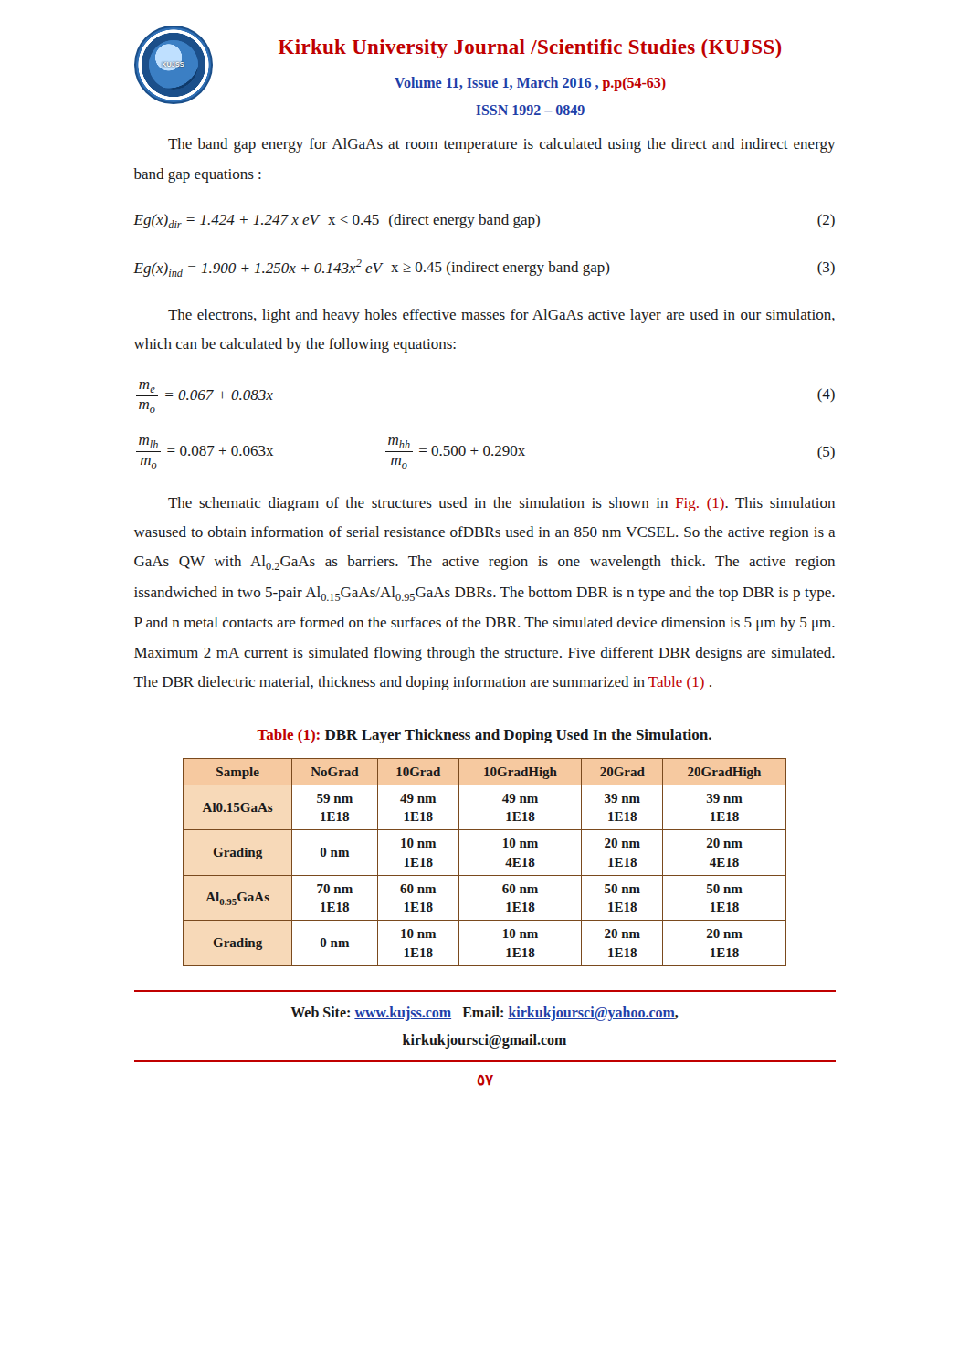KUJSS
Kirkuk University Journal /Scientific Studies (KUJSS)
Volume 11, Issue 1, March 2016 , p.p(54-63)
ISSN 1992 – 0849
The band gap energy for AlGaAs at room temperature is calculated using the direct and indirect energy band gap equations :
Eg(x)dir = 1.424 + 1.247 x eV x < 0.45 (direct energy band gap) (2)
Eg(x)ind = 1.900 + 1.250x + 0.143x2 eV x ≥ 0.45 (indirect energy band gap) (3)
The electrons, light and heavy holes effective masses for AlGaAs active layer are used in our simulation, which can be calculated by the following equations:
me mo = 0.067 + 0.083x (4)
mlh mo = 0.087 + 0.063x mhh mo = 0.500 + 0.290x (5)
The schematic diagram of the structures used in the simulation is shown in Fig. (1). This simulation wasused to obtain information of serial resistance ofDBRs used in an 850 nm VCSEL. So the active region is a GaAs QW with Al0.2GaAs as barriers. The active region is one wavelength thick. The active region issandwiched in two 5-pair Al0.15GaAs/Al0.95GaAs DBRs. The bottom DBR is n type and the top DBR is p type. P and n metal contacts are formed on the surfaces of the DBR. The simulated device dimension is 5 μm by 5 μm. Maximum 2 mA current is simulated flowing through the structure. Five different DBR designs are simulated. The DBR dielectric material, thickness and doping information are summarized in Table (1) .
Table (1): DBR Layer Thickness and Doping Used In the Simulation.
| Sample | NoGrad | 10Grad | 10GradHigh | 20Grad | 20GradHigh |
| --- | --- | --- | --- | --- | --- |
| Al0.15GaAs | 59 nm 1E18 | 49 nm 1E18 | 49 nm 1E18 | 39 nm 1E18 | 39 nm 1E18 |
| Grading | 0 nm | 10 nm 1E18 | 10 nm 4E18 | 20 nm 1E18 | 20 nm 4E18 |
| Al 0.95 GaAs | 70 nm 1E18 | 60 nm 1E18 | 60 nm 1E18 | 50 nm 1E18 | 50 nm 1E18 |
| Grading | 0 nm | 10 nm 1E18 | 10 nm 1E18 | 20 nm 1E18 | 20 nm 1E18 |
Web Site: www.kujss.com Email: kirkukjoursci@yahoo.com,
kirkukjoursci@gmail.com
٥٧